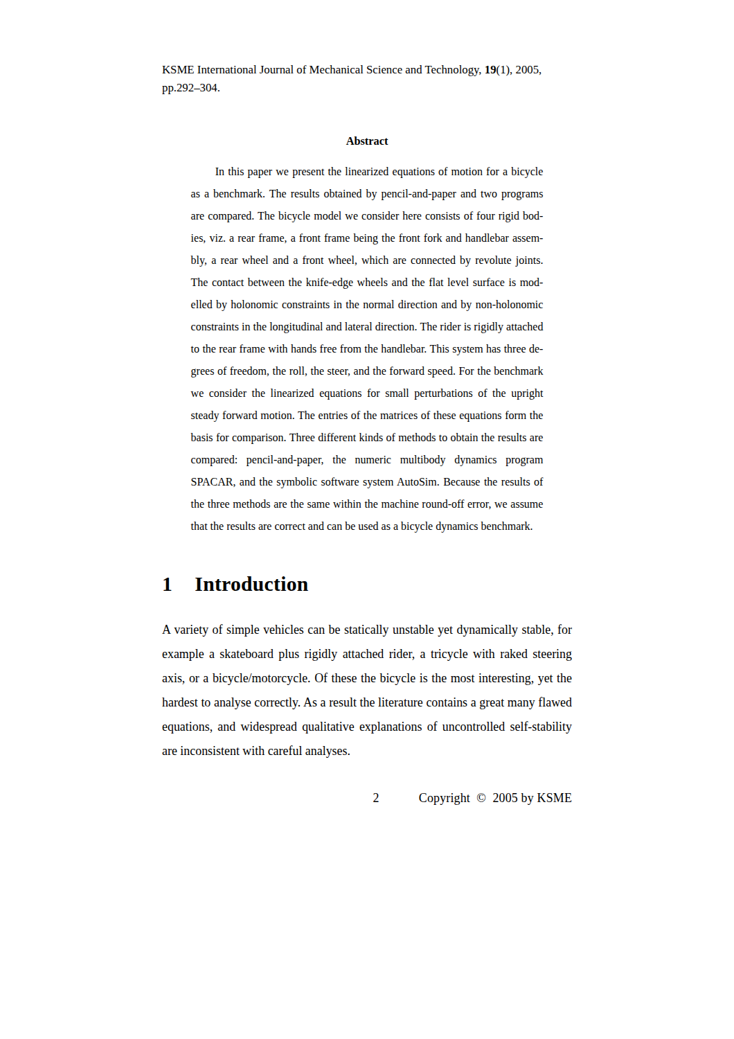KSME International Journal of Mechanical Science and Technology, 19(1), 2005, pp.292–304.
Abstract
In this paper we present the linearized equations of motion for a bicycle as a benchmark. The results obtained by pencil-and-paper and two programs are compared. The bicycle model we consider here consists of four rigid bodies, viz. a rear frame, a front frame being the front fork and handlebar assembly, a rear wheel and a front wheel, which are connected by revolute joints. The contact between the knife-edge wheels and the flat level surface is modelled by holonomic constraints in the normal direction and by non-holonomic constraints in the longitudinal and lateral direction. The rider is rigidly attached to the rear frame with hands free from the handlebar. This system has three degrees of freedom, the roll, the steer, and the forward speed. For the benchmark we consider the linearized equations for small perturbations of the upright steady forward motion. The entries of the matrices of these equations form the basis for comparison. Three different kinds of methods to obtain the results are compared: pencil-and-paper, the numeric multibody dynamics program SPACAR, and the symbolic software system AutoSim. Because the results of the three methods are the same within the machine round-off error, we assume that the results are correct and can be used as a bicycle dynamics benchmark.
1 Introduction
A variety of simple vehicles can be statically unstable yet dynamically stable, for example a skateboard plus rigidly attached rider, a tricycle with raked steering axis, or a bicycle/motorcycle. Of these the bicycle is the most interesting, yet the hardest to analyse correctly. As a result the literature contains a great many flawed equations, and widespread qualitative explanations of uncontrolled self-stability are inconsistent with careful analyses.
2 Copyright © 2005 by KSME